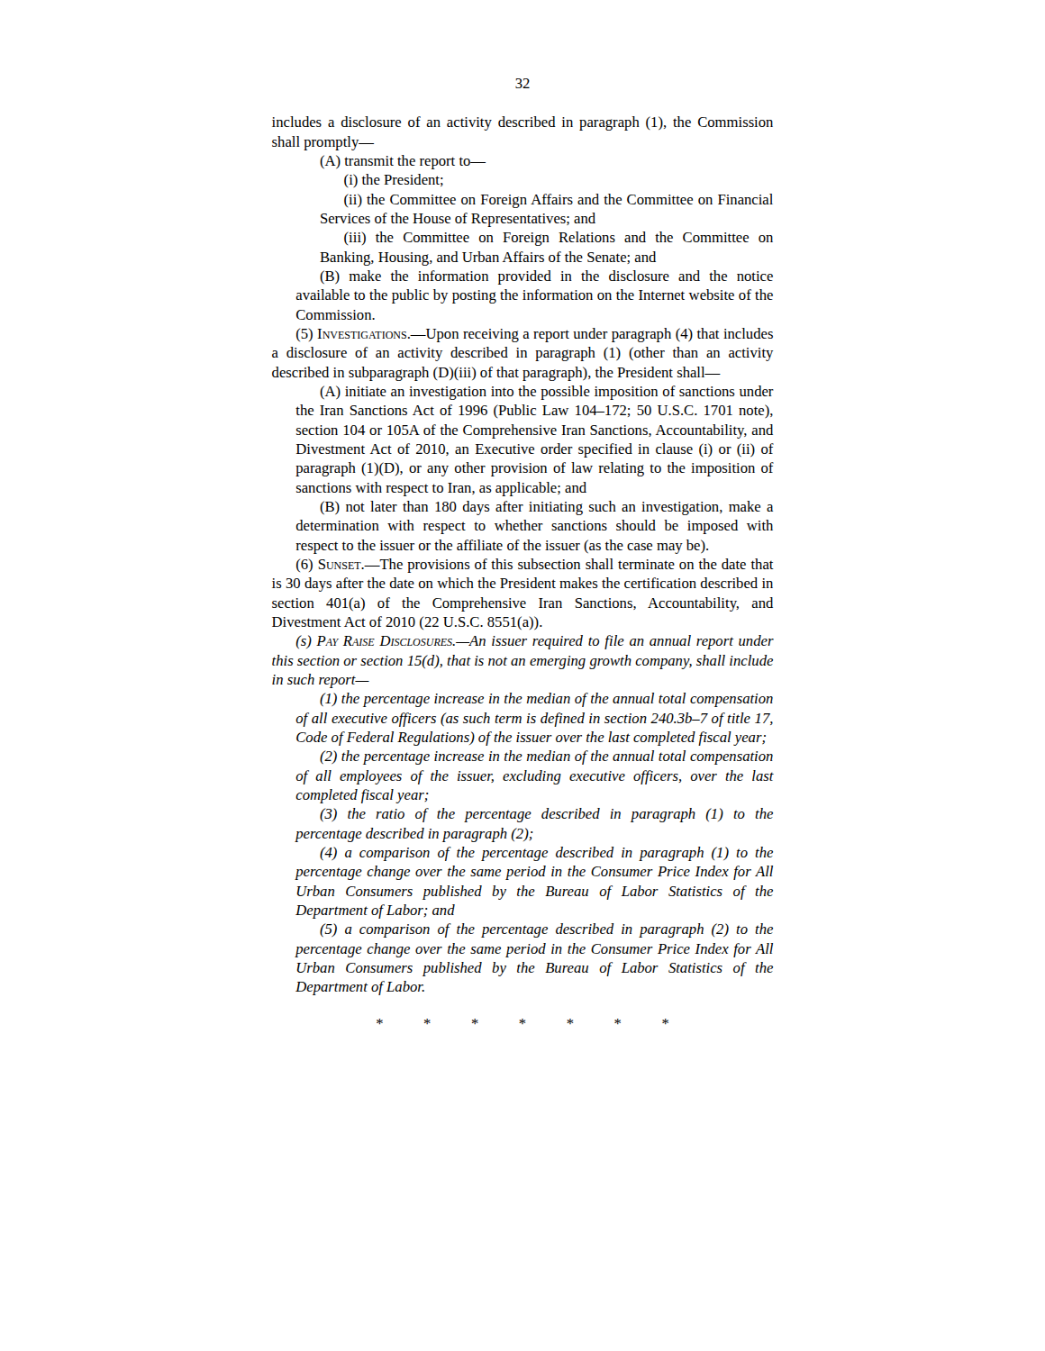32
includes a disclosure of an activity described in paragraph (1), the Commission shall promptly—
(A) transmit the report to—
(i) the President;
(ii) the Committee on Foreign Affairs and the Committee on Financial Services of the House of Representatives; and
(iii) the Committee on Foreign Relations and the Committee on Banking, Housing, and Urban Affairs of the Senate; and
(B) make the information provided in the disclosure and the notice available to the public by posting the information on the Internet website of the Commission.
(5) Investigations.—Upon receiving a report under paragraph (4) that includes a disclosure of an activity described in paragraph (1) (other than an activity described in subparagraph (D)(iii) of that paragraph), the President shall—
(A) initiate an investigation into the possible imposition of sanctions under the Iran Sanctions Act of 1996 (Public Law 104–172; 50 U.S.C. 1701 note), section 104 or 105A of the Comprehensive Iran Sanctions, Accountability, and Divestment Act of 2010, an Executive order specified in clause (i) or (ii) of paragraph (1)(D), or any other provision of law relating to the imposition of sanctions with respect to Iran, as applicable; and
(B) not later than 180 days after initiating such an investigation, make a determination with respect to whether sanctions should be imposed with respect to the issuer or the affiliate of the issuer (as the case may be).
(6) Sunset.—The provisions of this subsection shall terminate on the date that is 30 days after the date on which the President makes the certification described in section 401(a) of the Comprehensive Iran Sanctions, Accountability, and Divestment Act of 2010 (22 U.S.C. 8551(a)).
(s) Pay Raise Disclosures.—An issuer required to file an annual report under this section or section 15(d), that is not an emerging growth company, shall include in such report—
(1) the percentage increase in the median of the annual total compensation of all executive officers (as such term is defined in section 240.3b–7 of title 17, Code of Federal Regulations) of the issuer over the last completed fiscal year;
(2) the percentage increase in the median of the annual total compensation of all employees of the issuer, excluding executive officers, over the last completed fiscal year;
(3) the ratio of the percentage described in paragraph (1) to the percentage described in paragraph (2);
(4) a comparison of the percentage described in paragraph (1) to the percentage change over the same period in the Consumer Price Index for All Urban Consumers published by the Bureau of Labor Statistics of the Department of Labor; and
(5) a comparison of the percentage described in paragraph (2) to the percentage change over the same period in the Consumer Price Index for All Urban Consumers published by the Bureau of Labor Statistics of the Department of Labor.
*******